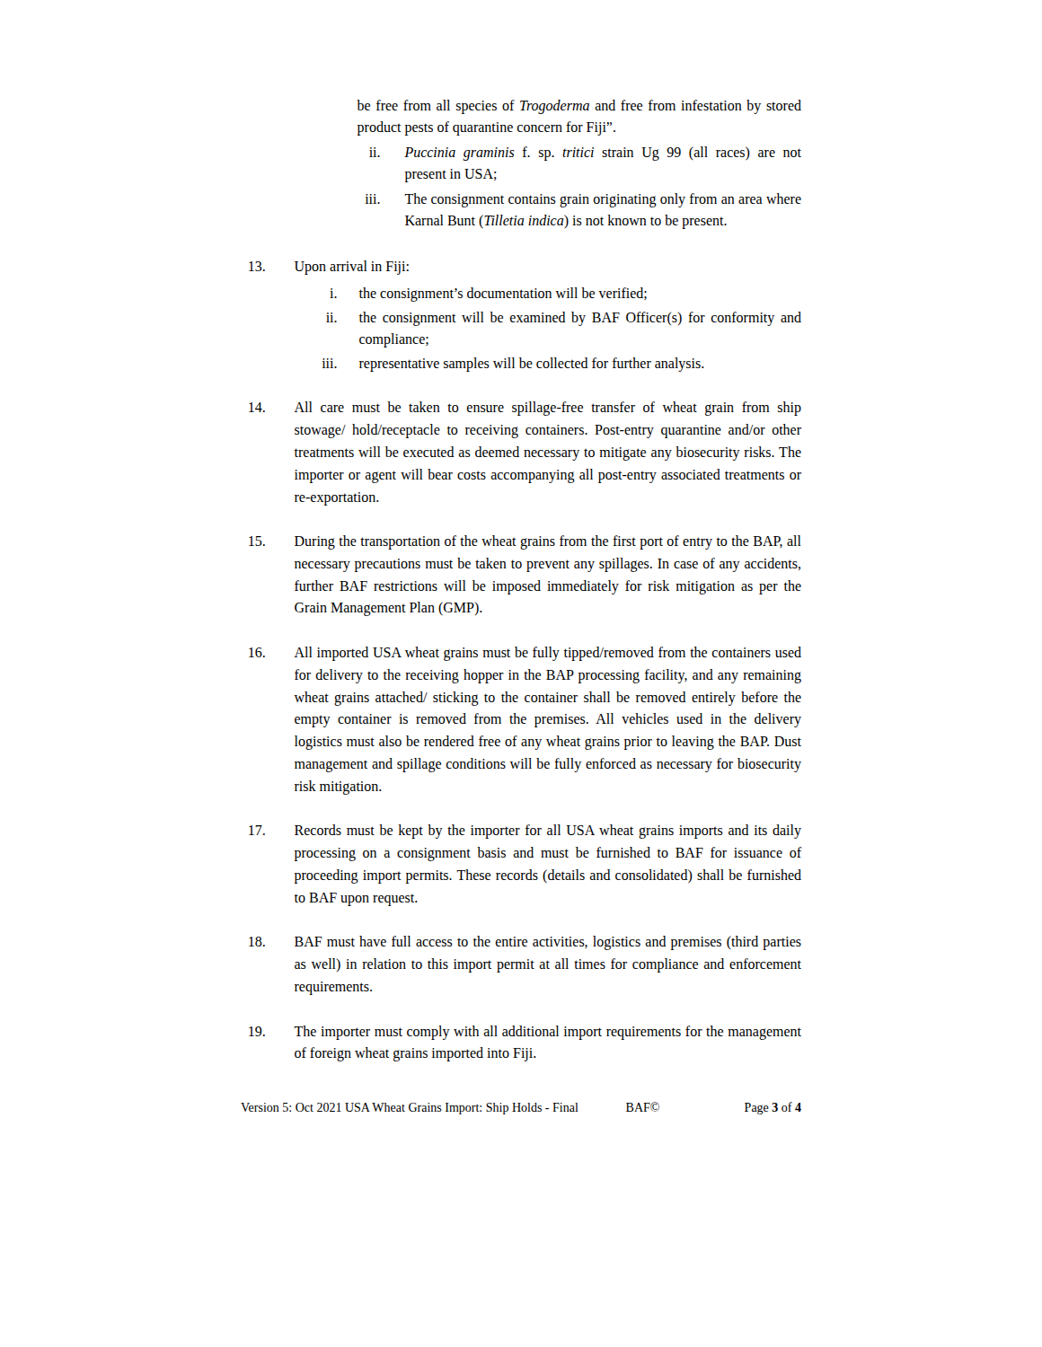be free from all species of Trogoderma and free from infestation by stored product pests of quarantine concern for Fiji”.
ii. Puccinia graminis f. sp. tritici strain Ug 99 (all races) are not present in USA;
iii. The consignment contains grain originating only from an area where Karnal Bunt (Tilletia indica) is not known to be present.
13.
Upon arrival in Fiji:
i. the consignment’s documentation will be verified;
ii. the consignment will be examined by BAF Officer(s) for conformity and compliance;
iii. representative samples will be collected for further analysis.
14.
All care must be taken to ensure spillage-free transfer of wheat grain from ship stowage/ hold/receptacle to receiving containers. Post-entry quarantine and/or other treatments will be executed as deemed necessary to mitigate any biosecurity risks. The importer or agent will bear costs accompanying all post-entry associated treatments or re-exportation.
15.
During the transportation of the wheat grains from the first port of entry to the BAP, all necessary precautions must be taken to prevent any spillages. In case of any accidents, further BAF restrictions will be imposed immediately for risk mitigation as per the Grain Management Plan (GMP).
16.
All imported USA wheat grains must be fully tipped/removed from the containers used for delivery to the receiving hopper in the BAP processing facility, and any remaining wheat grains attached/ sticking to the container shall be removed entirely before the empty container is removed from the premises. All vehicles used in the delivery logistics must also be rendered free of any wheat grains prior to leaving the BAP. Dust management and spillage conditions will be fully enforced as necessary for biosecurity risk mitigation.
17.
Records must be kept by the importer for all USA wheat grains imports and its daily processing on a consignment basis and must be furnished to BAF for issuance of proceeding import permits. These records (details and consolidated) shall be furnished to BAF upon request.
18.
BAF must have full access to the entire activities, logistics and premises (third parties as well) in relation to this import permit at all times for compliance and enforcement requirements.
19.
The importer must comply with all additional import requirements for the management of foreign wheat grains imported into Fiji.
Version 5: Oct 2021 USA Wheat Grains Import: Ship Holds - Final BAF© Page 3 of 4